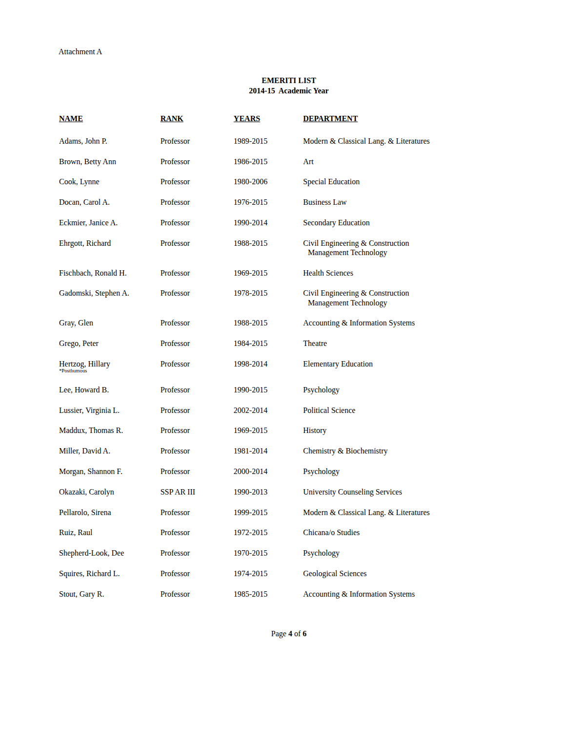Attachment A
EMERITI LIST2014-15 Academic Year
| NAME | RANK | YEARS | DEPARTMENT |
| --- | --- | --- | --- |
| Adams, John P. | Professor | 1989-2015 | Modern & Classical Lang. & Literatures |
| Brown, Betty Ann | Professor | 1986-2015 | Art |
| Cook, Lynne | Professor | 1980-2006 | Special Education |
| Docan, Carol A. | Professor | 1976-2015 | Business Law |
| Eckmier, Janice A. | Professor | 1990-2014 | Secondary Education |
| Ehrgott, Richard | Professor | 1988-2015 | Civil Engineering & Construction Management Technology |
| Fischbach, Ronald H. | Professor | 1969-2015 | Health Sciences |
| Gadomski, Stephen A. | Professor | 1978-2015 | Civil Engineering & Construction Management Technology |
| Gray, Glen | Professor | 1988-2015 | Accounting & Information Systems |
| Grego, Peter | Professor | 1984-2015 | Theatre |
| Hertzog, Hillary *Posthumous | Professor | 1998-2014 | Elementary Education |
| Lee, Howard B. | Professor | 1990-2015 | Psychology |
| Lussier, Virginia L. | Professor | 2002-2014 | Political Science |
| Maddux, Thomas R. | Professor | 1969-2015 | History |
| Miller, David A. | Professor | 1981-2014 | Chemistry & Biochemistry |
| Morgan, Shannon F. | Professor | 2000-2014 | Psychology |
| Okazaki, Carolyn | SSP AR III | 1990-2013 | University Counseling Services |
| Pellarolo, Sirena | Professor | 1999-2015 | Modern & Classical Lang. & Literatures |
| Ruiz, Raul | Professor | 1972-2015 | Chicana/o Studies |
| Shepherd-Look, Dee | Professor | 1970-2015 | Psychology |
| Squires, Richard L. | Professor | 1974-2015 | Geological Sciences |
| Stout, Gary R. | Professor | 1985-2015 | Accounting & Information Systems |
Page 4 of 6